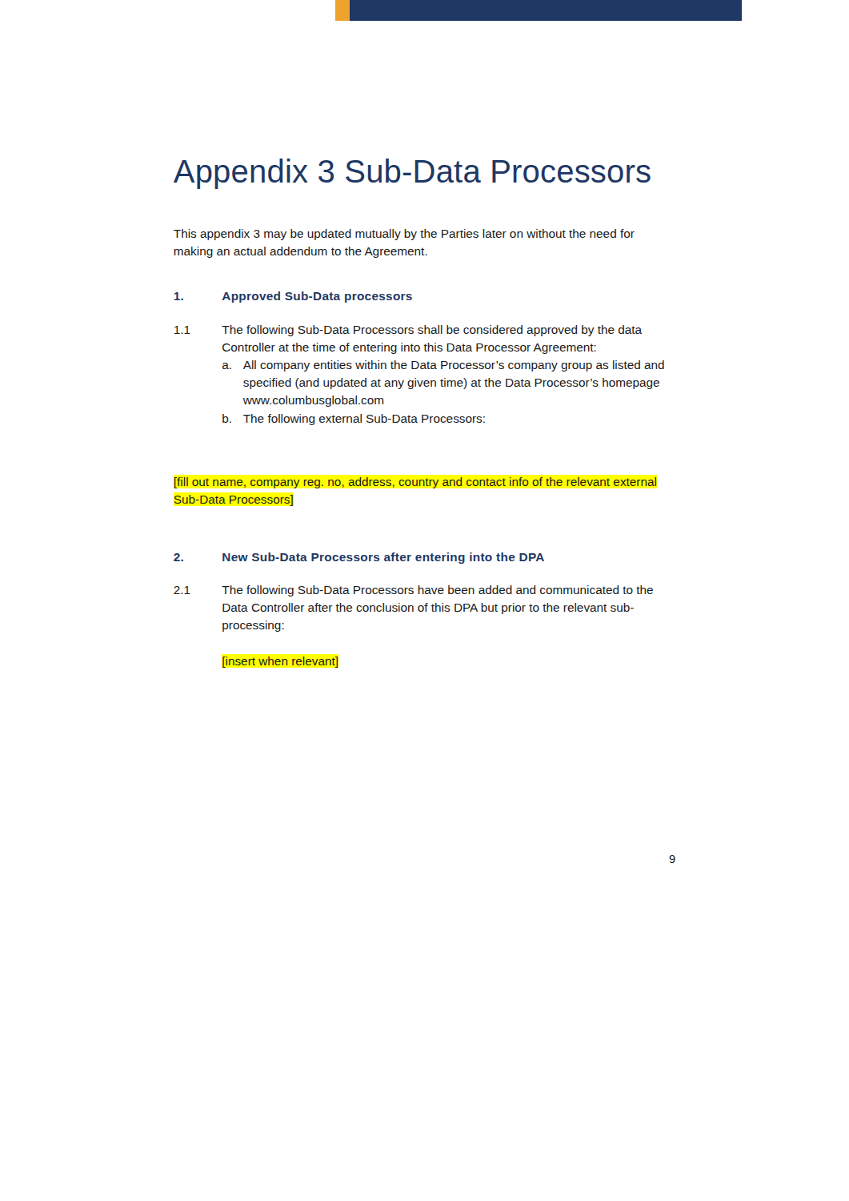Appendix 3 Sub-Data Processors
This appendix 3 may be updated mutually by the Parties later on without the need for making an actual addendum to the Agreement.
1.
Approved Sub-Data processors
1.1
The following Sub-Data Processors shall be considered approved by the data Controller at the time of entering into this Data Processor Agreement:
a. All company entities within the Data Processor’s company group as listed and specified (and updated at any given time) at the Data Processor’s homepage www.columbusglobal.com
b. The following external Sub-Data Processors:
[fill out name, company reg. no, address, country and contact info of the relevant external Sub-Data Processors]
2.
New Sub-Data Processors after entering into the DPA
2.1
The following Sub-Data Processors have been added and communicated to the Data Controller after the conclusion of this DPA but prior to the relevant sub-processing:
[insert when relevant]
9